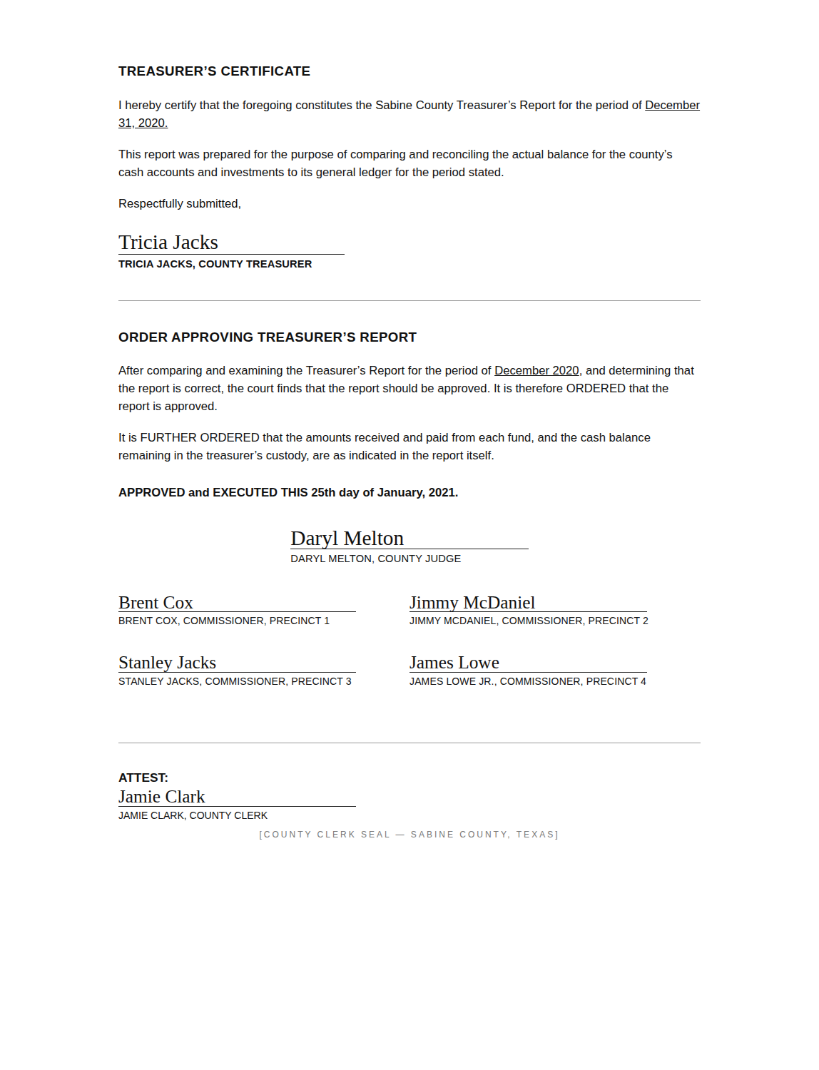TREASURER’S CERTIFICATE
I hereby certify that the foregoing constitutes the Sabine County Treasurer’s Report for the period of December 31, 2020.
This report was prepared for the purpose of comparing and reconciling the actual balance for the county’s cash accounts and investments to its general ledger for the period stated.
Respectfully submitted,
Tricia Jacks
TRICIA JACKS, COUNTY TREASURER
ORDER APPROVING TREASURER’S REPORT
After comparing and examining the Treasurer’s Report for the period of December 2020, and determining that the report is correct, the court finds that the report should be approved. It is therefore ORDERED that the report is approved.
It is FURTHER ORDERED that the amounts received and paid from each fund, and the cash balance remaining in the treasurer’s custody, are as indicated in the report itself.
APPROVED and EXECUTED THIS 25th day of January, 2021.
Daryl Melton
DARYL MELTON, COUNTY JUDGE
| Brent Cox BRENT COX, COMMISSIONER, PRECINCT 1 | Jimmy McDaniel JIMMY MCDANIEL, COMMISSIONER, PRECINCT 2 |
| Stanley Jacks STANLEY JACKS, COMMISSIONER, PRECINCT 3 | James Lowe JAMES LOWE JR., COMMISSIONER, PRECINCT 4 |
ATTEST:
Jamie Clark
JAMIE CLARK, COUNTY CLERK
[COUNTY CLERK SEAL — SABINE COUNTY, TEXAS]